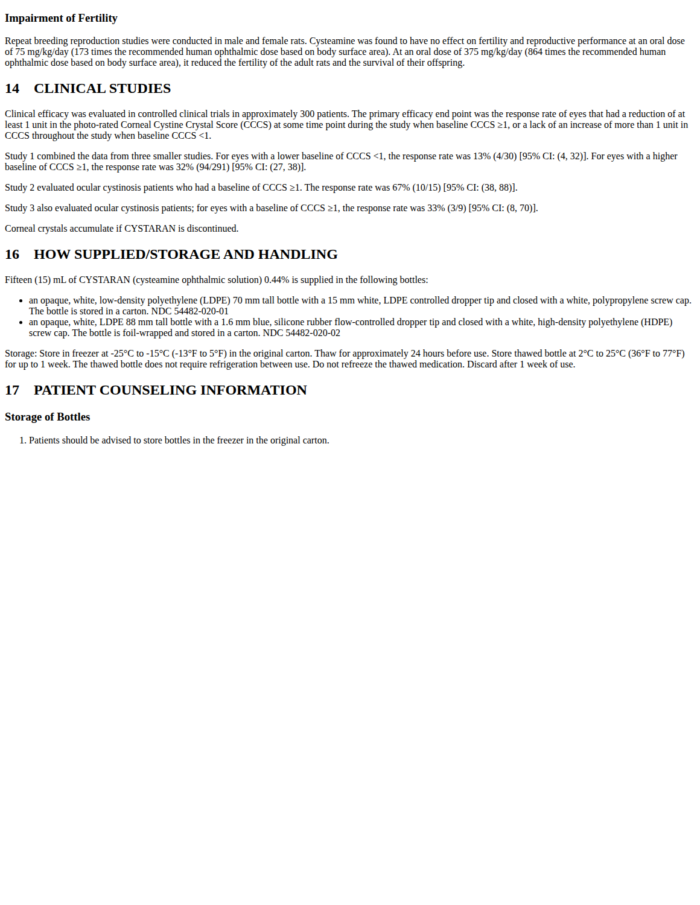Impairment of Fertility
Repeat breeding reproduction studies were conducted in male and female rats. Cysteamine was found to have no effect on fertility and reproductive performance at an oral dose of 75 mg/kg/day (173 times the recommended human ophthalmic dose based on body surface area). At an oral dose of 375 mg/kg/day (864 times the recommended human ophthalmic dose based on body surface area), it reduced the fertility of the adult rats and the survival of their offspring.
14 CLINICAL STUDIES
Clinical efficacy was evaluated in controlled clinical trials in approximately 300 patients. The primary efficacy end point was the response rate of eyes that had a reduction of at least 1 unit in the photo-rated Corneal Cystine Crystal Score (CCCS) at some time point during the study when baseline CCCS ≥1, or a lack of an increase of more than 1 unit in CCCS throughout the study when baseline CCCS <1.
Study 1 combined the data from three smaller studies. For eyes with a lower baseline of CCCS <1, the response rate was 13% (4/30) [95% CI: (4, 32)]. For eyes with a higher baseline of CCCS ≥1, the response rate was 32% (94/291) [95% CI: (27, 38)].
Study 2 evaluated ocular cystinosis patients who had a baseline of CCCS ≥1. The response rate was 67% (10/15) [95% CI: (38, 88)].
Study 3 also evaluated ocular cystinosis patients; for eyes with a baseline of CCCS ≥1, the response rate was 33% (3/9) [95% CI: (8, 70)].
Corneal crystals accumulate if CYSTARAN is discontinued.
16 HOW SUPPLIED/STORAGE AND HANDLING
Fifteen (15) mL of CYSTARAN (cysteamine ophthalmic solution) 0.44% is supplied in the following bottles:
an opaque, white, low-density polyethylene (LDPE) 70 mm tall bottle with a 15 mm white, LDPE controlled dropper tip and closed with a white, polypropylene screw cap. The bottle is stored in a carton. NDC 54482-020-01
an opaque, white, LDPE 88 mm tall bottle with a 1.6 mm blue, silicone rubber flow-controlled dropper tip and closed with a white, high-density polyethylene (HDPE) screw cap. The bottle is foil-wrapped and stored in a carton. NDC 54482-020-02
Storage: Store in freezer at -25°C to -15°C (-13°F to 5°F) in the original carton. Thaw for approximately 24 hours before use. Store thawed bottle at 2°C to 25°C (36°F to 77°F) for up to 1 week. The thawed bottle does not require refrigeration between use. Do not refreeze the thawed medication. Discard after 1 week of use.
17 PATIENT COUNSELING INFORMATION
Storage of Bottles
Patients should be advised to store bottles in the freezer in the original carton.